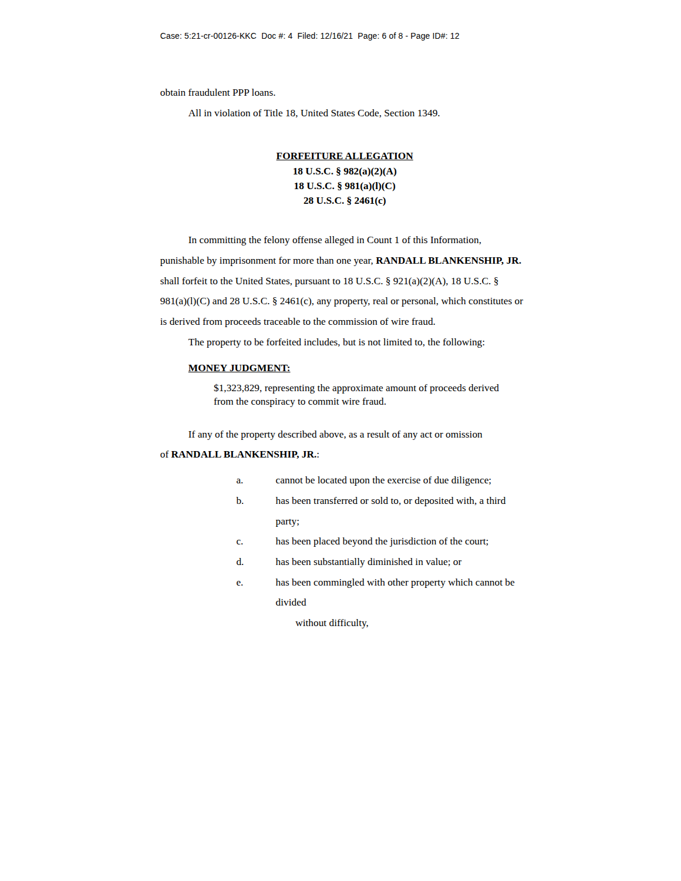Case: 5:21-cr-00126-KKC Doc #: 4 Filed: 12/16/21 Page: 6 of 8 - Page ID#: 12
obtain fraudulent PPP loans.
All in violation of Title 18, United States Code, Section 1349.
FORFEITURE ALLEGATION
18 U.S.C. § 982(a)(2)(A)
18 U.S.C. § 981(a)(l)(C)
28 U.S.C. § 2461(c)
In committing the felony offense alleged in Count 1 of this Information,
punishable by imprisonment for more than one year, RANDALL BLANKENSHIP, JR.
shall forfeit to the United States, pursuant to 18 U.S.C. § 921(a)(2)(A), 18 U.S.C. §
981(a)(l)(C) and 28 U.S.C. § 2461(c), any property, real or personal, which constitutes or
is derived from proceeds traceable to the commission of wire fraud.
The property to be forfeited includes, but is not limited to, the following:
MONEY JUDGMENT:
$1,323,829, representing the approximate amount of proceeds derived from the conspiracy to commit wire fraud.
If any of the property described above, as a result of any act or omission
of RANDALL BLANKENSHIP, JR.:
a. cannot be located upon the exercise of due diligence;
b. has been transferred or sold to, or deposited with, a third party;
c. has been placed beyond the jurisdiction of the court;
d. has been substantially diminished in value; or
e. has been commingled with other property which cannot be dividedwithout difficulty,